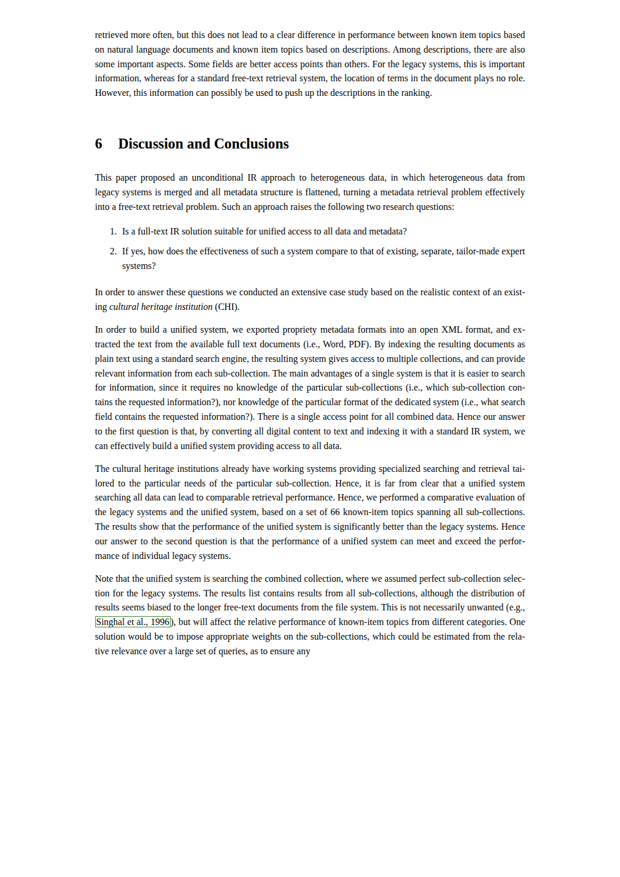retrieved more often, but this does not lead to a clear difference in performance between known item topics based on natural language documents and known item topics based on descriptions. Among descriptions, there are also some important aspects. Some fields are better access points than others. For the legacy systems, this is important information, whereas for a standard free-text retrieval system, the location of terms in the document plays no role. However, this information can possibly be used to push up the descriptions in the ranking.
6 Discussion and Conclusions
This paper proposed an unconditional IR approach to heterogeneous data, in which heterogeneous data from legacy systems is merged and all metadata structure is flattened, turning a metadata retrieval problem effectively into a free-text retrieval problem. Such an approach raises the following two research questions:
Is a full-text IR solution suitable for unified access to all data and metadata?
If yes, how does the effectiveness of such a system compare to that of existing, separate, tailor-made expert systems?
In order to answer these questions we conducted an extensive case study based on the realistic context of an existing cultural heritage institution (CHI).
In order to build a unified system, we exported propriety metadata formats into an open XML format, and extracted the text from the available full text documents (i.e., Word, PDF). By indexing the resulting documents as plain text using a standard search engine, the resulting system gives access to multiple collections, and can provide relevant information from each sub-collection. The main advantages of a single system is that it is easier to search for information, since it requires no knowledge of the particular sub-collections (i.e., which sub-collection contains the requested information?), nor knowledge of the particular format of the dedicated system (i.e., what search field contains the requested information?). There is a single access point for all combined data. Hence our answer to the first question is that, by converting all digital content to text and indexing it with a standard IR system, we can effectively build a unified system providing access to all data.
The cultural heritage institutions already have working systems providing specialized searching and retrieval tailored to the particular needs of the particular sub-collection. Hence, it is far from clear that a unified system searching all data can lead to comparable retrieval performance. Hence, we performed a comparative evaluation of the legacy systems and the unified system, based on a set of 66 known-item topics spanning all sub-collections. The results show that the performance of the unified system is significantly better than the legacy systems. Hence our answer to the second question is that the performance of a unified system can meet and exceed the performance of individual legacy systems.
Note that the unified system is searching the combined collection, where we assumed perfect sub-collection selection for the legacy systems. The results list contains results from all sub-collections, although the distribution of results seems biased to the longer free-text documents from the file system. This is not necessarily unwanted (e.g., Singhal et al., 1996), but will affect the relative performance of known-item topics from different categories. One solution would be to impose appropriate weights on the sub-collections, which could be estimated from the relative relevance over a large set of queries, as to ensure any